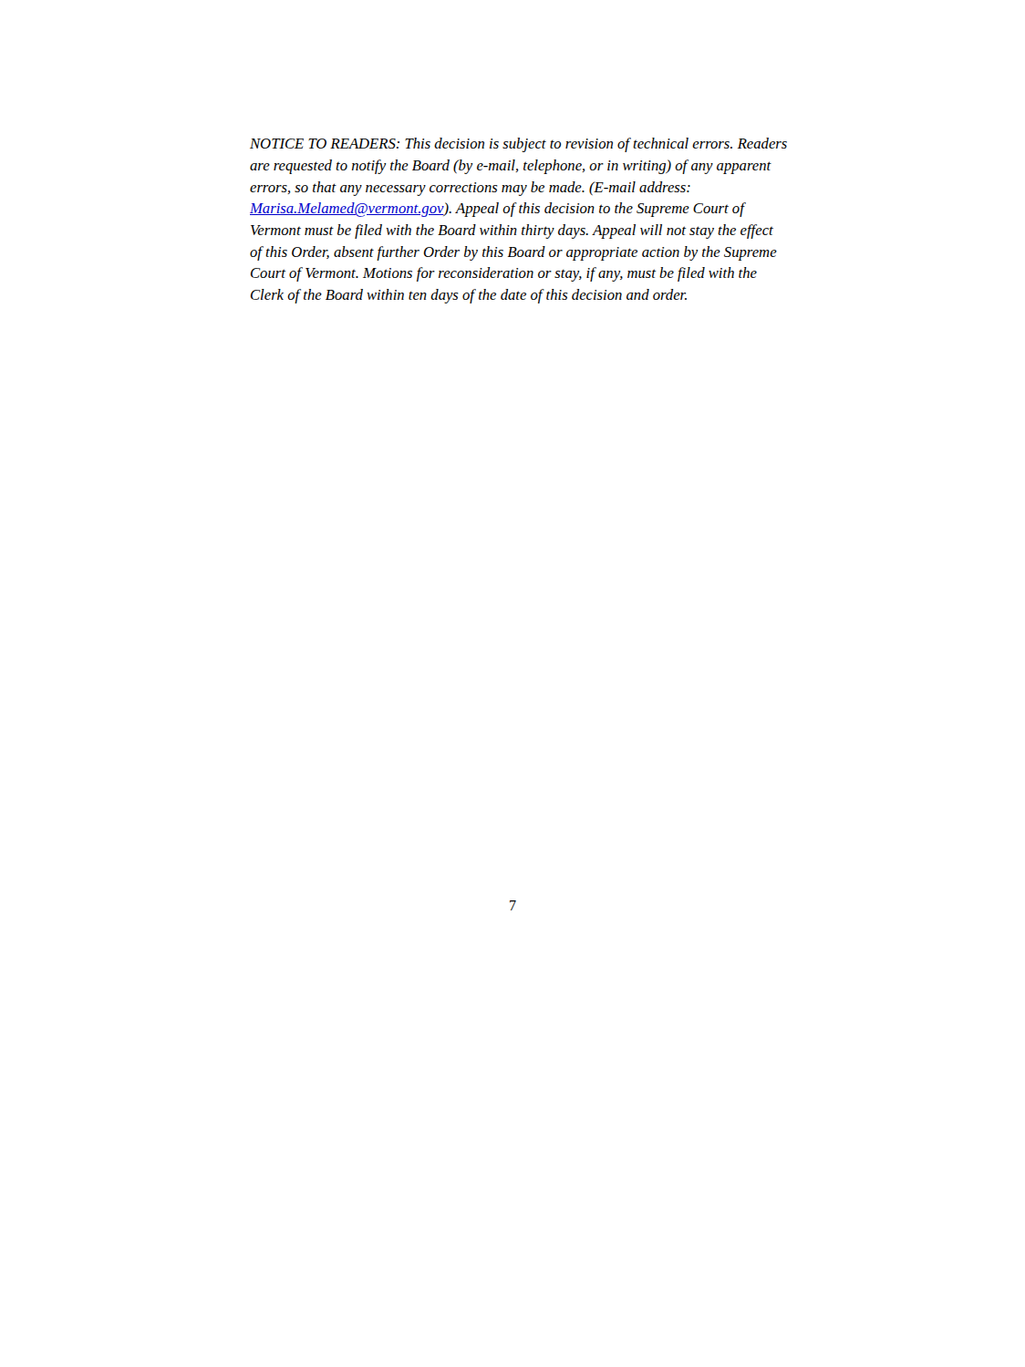NOTICE TO READERS: This decision is subject to revision of technical errors. Readers are requested to notify the Board (by e-mail, telephone, or in writing) of any apparent errors, so that any necessary corrections may be made. (E-mail address: Marisa.Melamed@vermont.gov). Appeal of this decision to the Supreme Court of Vermont must be filed with the Board within thirty days. Appeal will not stay the effect of this Order, absent further Order by this Board or appropriate action by the Supreme Court of Vermont. Motions for reconsideration or stay, if any, must be filed with the Clerk of the Board within ten days of the date of this decision and order.
7